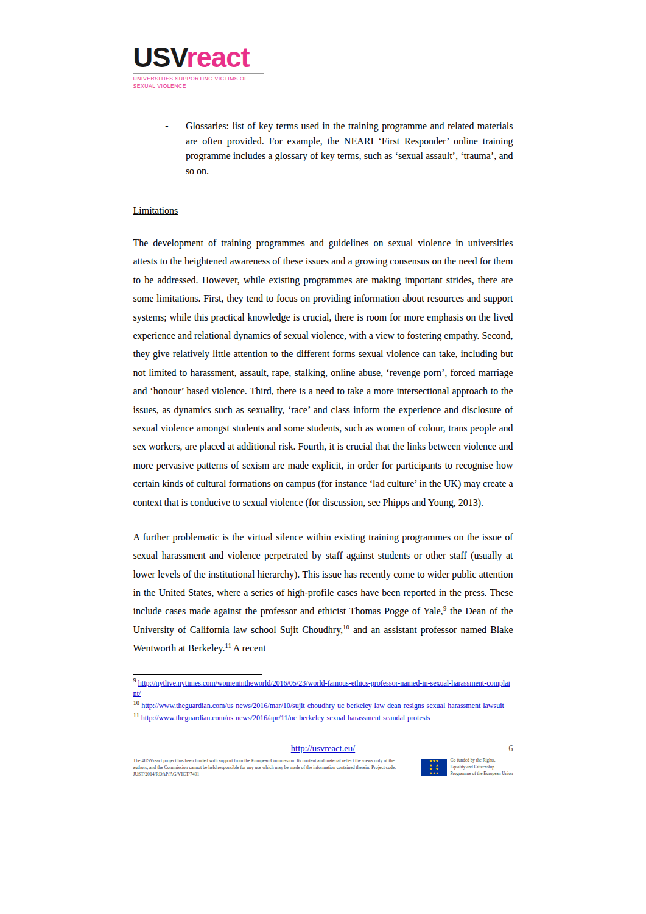USVreact
UNIVERSITIES SUPPORTING VICTIMS OF
SEXUAL VIOLENCE
Glossaries: list of key terms used in the training programme and related materials are often provided. For example, the NEARI ‘First Responder’ online training programme includes a glossary of key terms, such as ‘sexual assault’, ‘trauma’, and so on.
Limitations
The development of training programmes and guidelines on sexual violence in universities attests to the heightened awareness of these issues and a growing consensus on the need for them to be addressed. However, while existing programmes are making important strides, there are some limitations. First, they tend to focus on providing information about resources and support systems; while this practical knowledge is crucial, there is room for more emphasis on the lived experience and relational dynamics of sexual violence, with a view to fostering empathy. Second, they give relatively little attention to the different forms sexual violence can take, including but not limited to harassment, assault, rape, stalking, online abuse, ‘revenge porn’, forced marriage and ‘honour’ based violence. Third, there is a need to take a more intersectional approach to the issues, as dynamics such as sexuality, ‘race’ and class inform the experience and disclosure of sexual violence amongst students and some students, such as women of colour, trans people and sex workers, are placed at additional risk. Fourth, it is crucial that the links between violence and more pervasive patterns of sexism are made explicit, in order for participants to recognise how certain kinds of cultural formations on campus (for instance ‘lad culture’ in the UK) may create a context that is conducive to sexual violence (for discussion, see Phipps and Young, 2013).
A further problematic is the virtual silence within existing training programmes on the issue of sexual harassment and violence perpetrated by staff against students or other staff (usually at lower levels of the institutional hierarchy). This issue has recently come to wider public attention in the United States, where a series of high-profile cases have been reported in the press. These include cases made against the professor and ethicist Thomas Pogge of Yale,9 the Dean of the University of California law school Sujit Choudhry,10 and an assistant professor named Blake Wentworth at Berkeley.11 A recent
9 http://nytlive.nytimes.com/womenintheworld/2016/05/23/world-famous-ethics-professor-named-in-sexual-harassment-complaint/
10 http://www.theguardian.com/us-news/2016/mar/10/sujit-choudhry-uc-berkeley-law-dean-resigns-sexual-harassment-lawsuit
11 http://www.theguardian.com/us-news/2016/apr/11/uc-berkeley-sexual-harassment-scandal-protests
http://usvreact.eu/
6
The #USVreact project has been funded with support from the European Commission. Its content and material reflect the views only of the authors, and the Commission cannot be held responsible for any use which may be made of the information contained therein. Project code: JUST/2014/RDAP/AG/VICT/7401
Co-funded by the Rights,
Equality and Citizenship
Programme of the European Union